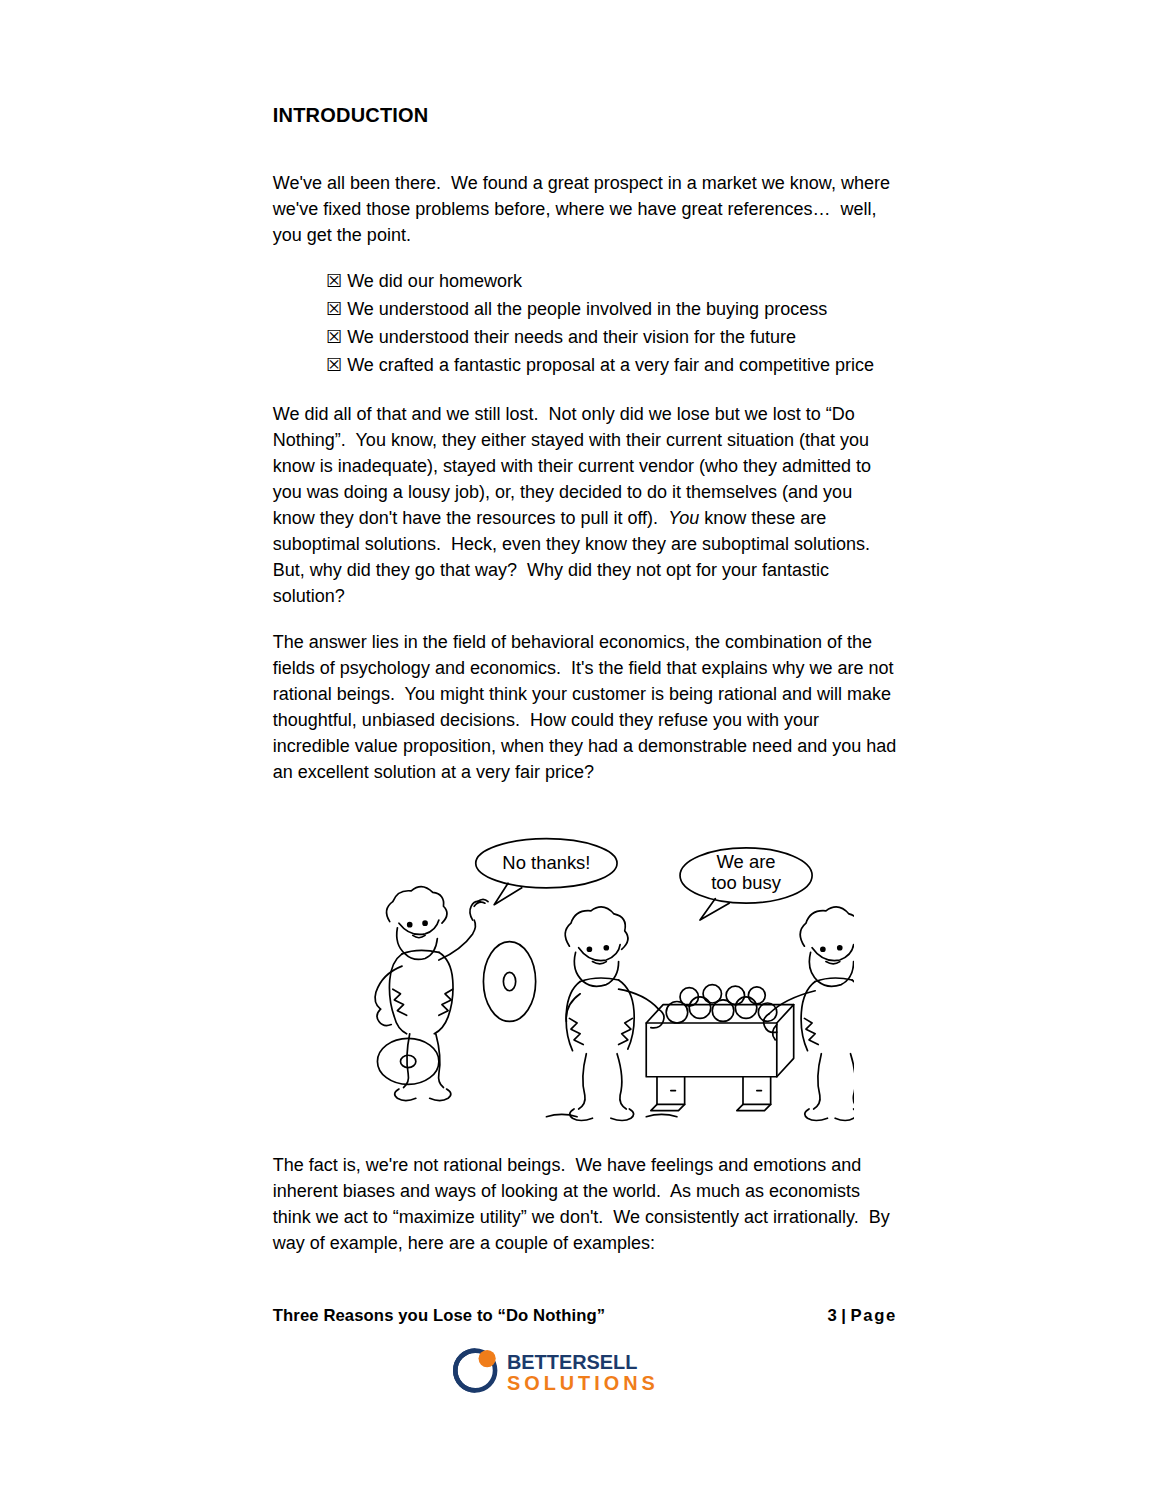INTRODUCTION
We've all been there. We found a great prospect in a market we know, where we've fixed those problems before, where we have great references… well, you get the point.
We did our homework
We understood all the people involved in the buying process
We understood their needs and their vision for the future
We crafted a fantastic proposal at a very fair and competitive price
We did all of that and we still lost. Not only did we lose but we lost to “Do Nothing”. You know, they either stayed with their current situation (that you know is inadequate), stayed with their current vendor (who they admitted to you was doing a lousy job), or, they decided to do it themselves (and you know they don't have the resources to pull it off). You know these are suboptimal solutions. Heck, even they know they are suboptimal solutions. But, why did they go that way? Why did they not opt for your fantastic solution?
The answer lies in the field of behavioral economics, the combination of the fields of psychology and economics. It's the field that explains why we are not rational beings. You might think your customer is being rational and will make thoughtful, unbiased decisions. How could they refuse you with your incredible value proposition, when they had a demonstrable need and you had an excellent solution at a very fair price?
No thanks! We are too busy
The fact is, we're not rational beings. We have feelings and emotions and inherent biases and ways of looking at the world. As much as economists think we act to “maximize utility” we don't. We consistently act irrationally. By way of example, here are a couple of examples:
Three Reasons you Lose to “Do Nothing” 3 | Page
BETTERSELL SOLUTIONS